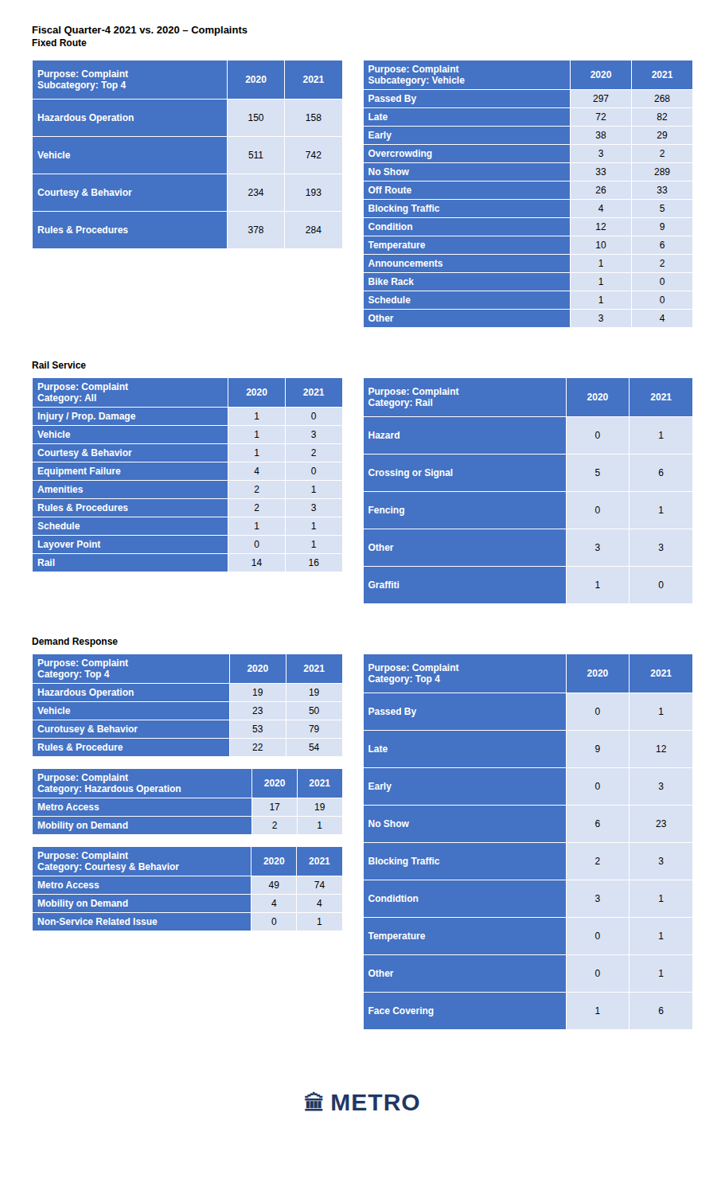Fiscal Quarter-4 2021 vs. 2020 – Complaints
Fixed Route
| / Purpose: Complaint Subcategory: Top 4 / 2020 / 2021 / / --- / --- / --- / / Hazardous Operation / 150 / 158 / / Vehicle / 511 / 742 / / Courtesy & Behavior / 234 / 193 / / Rules & Procedures / 378 / 284 / | / Purpose: Complaint Subcategory: Vehicle / 2020 / 2021 / / --- / --- / --- / / Passed By / 297 / 268 / / Late / 72 / 82 / / Early / 38 / 29 / / Overcrowding / 3 / 2 / / No Show / 33 / 289 / / Off Route / 26 / 33 / / Blocking Traffic / 4 / 5 / / Condition / 12 / 9 / / Temperature / 10 / 6 / / Announcements / 1 / 2 / / Bike Rack / 1 / 0 / / Schedule / 1 / 0 / / Other / 3 / 4 / |
Rail Service
| / Purpose: Complaint Category: All / 2020 / 2021 / / --- / --- / --- / / Injury / Prop. Damage / 1 / 0 / / Vehicle / 1 / 3 / / Courtesy & Behavior / 1 / 2 / / Equipment Failure / 4 / 0 / / Amenities / 2 / 1 / / Rules & Procedures / 2 / 3 / / Schedule / 1 / 1 / / Layover Point / 0 / 1 / / Rail / 14 / 16 / | / Purpose: Complaint Category: Rail / 2020 / 2021 / / --- / --- / --- / / Hazard / 0 / 1 / / Crossing or Signal / 5 / 6 / / Fencing / 0 / 1 / / Other / 3 / 3 / / Graffiti / 1 / 0 / |
Demand Response
| / Purpose: Complaint Category: Top 4 / 2020 / 2021 / / --- / --- / --- / / Hazardous Operation / 19 / 19 / / Vehicle / 23 / 50 / / Curotusey & Behavior / 53 / 79 / / Rules & Procedure / 22 / 54 / / Purpose: Complaint Category: Hazardous Operation / 2020 / 2021 / / --- / --- / --- / / Metro Access / 17 / 19 / / Mobility on Demand / 2 / 1 / / Purpose: Complaint Category: Courtesy & Behavior / 2020 / 2021 / / --- / --- / --- / / Metro Access / 49 / 74 / / Mobility on Demand / 4 / 4 / / Non-Service Related Issue / 0 / 1 / | / Purpose: Complaint Category: Top 4 / 2020 / 2021 / / --- / --- / --- / / Passed By / 0 / 1 / / Late / 9 / 12 / / Early / 0 / 3 / / No Show / 6 / 23 / / Blocking Traffic / 2 / 3 / / Condidtion / 3 / 1 / / Temperature / 0 / 1 / / Other / 0 / 1 / / Face Covering / 1 / 6 / |
🏛METRO